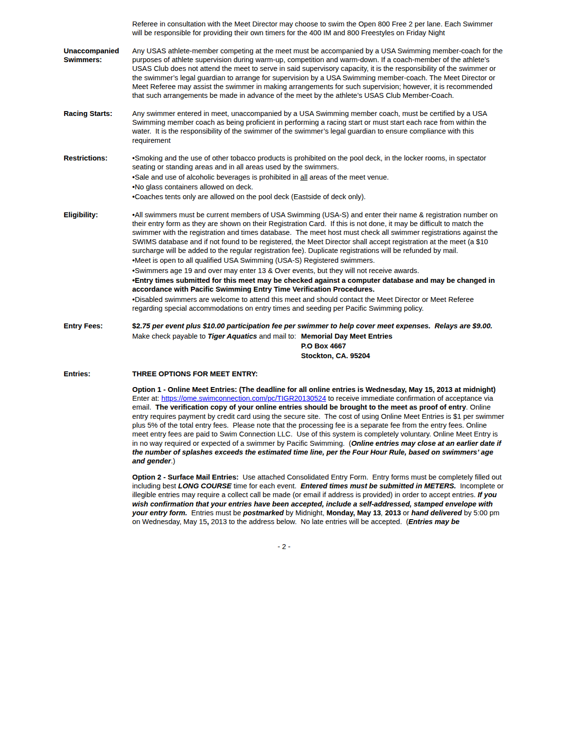Referee in consultation with the Meet Director may choose to swim the Open 800 Free 2 per lane. Each Swimmer will be responsible for providing their own timers for the 400 IM and 800 Freestyles on Friday Night
Unaccompanied Swimmers:
Any USAS athlete-member competing at the meet must be accompanied by a USA Swimming member-coach for the purposes of athlete supervision during warm-up, competition and warm-down. If a coach-member of the athlete’s USAS Club does not attend the meet to serve in said supervisory capacity, it is the responsibility of the swimmer or the swimmer’s legal guardian to arrange for supervision by a USA Swimming member-coach. The Meet Director or Meet Referee may assist the swimmer in making arrangements for such supervision; however, it is recommended that such arrangements be made in advance of the meet by the athlete’s USAS Club Member-Coach.
Racing Starts:
Any swimmer entered in meet, unaccompanied by a USA Swimming member coach, must be certified by a USA Swimming member coach as being proficient in performing a racing start or must start each race from within the water. It is the responsibility of the swimmer of the swimmer’s legal guardian to ensure compliance with this requirement
Restrictions:
•Smoking and the use of other tobacco products is prohibited on the pool deck, in the locker rooms, in spectator seating or standing areas and in all areas used by the swimmers.
•Sale and use of alcoholic beverages is prohibited in all areas of the meet venue.
•No glass containers allowed on deck.
•Coaches tents only are allowed on the pool deck (Eastside of deck only).
Eligibility:
•All swimmers must be current members of USA Swimming (USA-S) and enter their name & registration number on their entry form as they are shown on their Registration Card. If this is not done, it may be difficult to match the swimmer with the registration and times database. The meet host must check all swimmer registrations against the SWIMS database and if not found to be registered, the Meet Director shall accept registration at the meet (a $10 surcharge will be added to the regular registration fee). Duplicate registrations will be refunded by mail.
•Meet is open to all qualified USA Swimming (USA-S) Registered swimmers.
•Swimmers age 19 and over may enter 13 & Over events, but they will not receive awards.
•Entry times submitted for this meet may be checked against a computer database and may be changed in accordance with Pacific Swimming Entry Time Verification Procedures.
•Disabled swimmers are welcome to attend this meet and should contact the Meet Director or Meet Referee regarding special accommodations on entry times and seeding per Pacific Swimming policy.
Entry Fees:
$2.75 per event plus $10.00 participation fee per swimmer to help cover meet expenses. Relays are $9.00.
Make check payable to Tiger Aquatics and mail to:
Memorial Day Meet Entries
P.O Box 4667
Stockton, CA. 95204
Entries:
THREE OPTIONS FOR MEET ENTRY:
Option 1 - Online Meet Entries: (The deadline for all online entries is Wednesday, May 15, 2013 at midnight) Enter at: https://ome.swimconnection.com/pc/TIGR20130524 to receive immediate confirmation of acceptance via email. The verification copy of your online entries should be brought to the meet as proof of entry. Online entry requires payment by credit card using the secure site. The cost of using Online Meet Entries is $1 per swimmer plus 5% of the total entry fees. Please note that the processing fee is a separate fee from the entry fees. Online meet entry fees are paid to Swim Connection LLC. Use of this system is completely voluntary. Online Meet Entry is in no way required or expected of a swimmer by Pacific Swimming. (Online entries may close at an earlier date if the number of splashes exceeds the estimated time line, per the Four Hour Rule, based on swimmers’ age and gender.)
Option 2 - Surface Mail Entries: Use attached Consolidated Entry Form. Entry forms must be completely filled out including best LONG COURSE time for each event. Entered times must be submitted in METERS. Incomplete or illegible entries may require a collect call be made (or email if address is provided) in order to accept entries. If you wish confirmation that your entries have been accepted, include a self-addressed, stamped envelope with your entry form. Entries must be postmarked by Midnight, Monday, May 13, 2013 or hand delivered by 5:00 pm on Wednesday, May 15, 2013 to the address below. No late entries will be accepted. (Entries may be
- 2 -